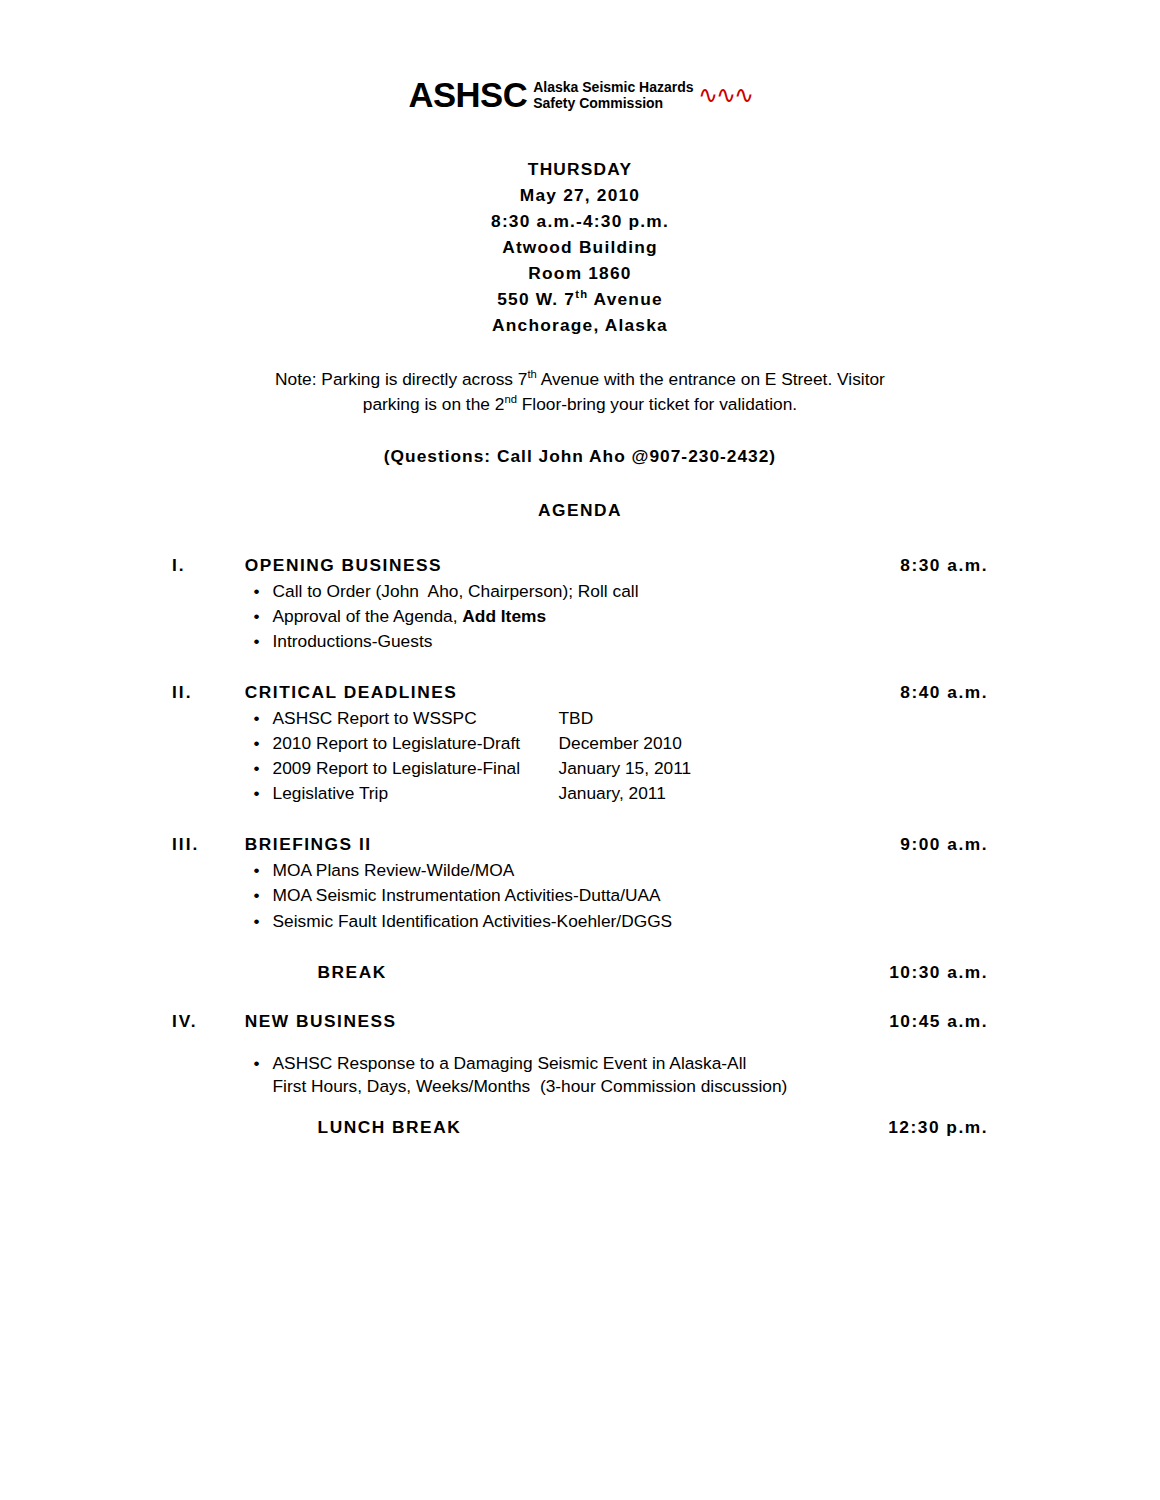ASHSC Alaska Seismic Hazards
Safety Commission∿∿∿
THURSDAY
May 27, 2010
8:30 a.m.-4:30 p.m.
Atwood Building
Room 1860
550 W. 7th Avenue
Anchorage, Alaska
Note: Parking is directly across 7th Avenue with the entrance on E Street. Visitor parking is on the 2nd Floor-bring your ticket for validation.
(Questions: Call John Aho @907-230-2432)
AGENDA
| I. | OPENING BUSINESS | 8:30 a.m. |
| | Call to Order (John Aho, Chairperson); Roll call Approval of the Agenda, Add Items Introductions-Guests |
| II. | CRITICAL DEADLINES | 8:40 a.m. |
| | ASHSC Report to WSSPC TBD 2010 Report to Legislature-Draft December 2010 2009 Report to Legislature-Final January 15, 2011 Legislative Trip January, 2011 |
| III. | BRIEFINGS II | 9:00 a.m. |
| | MOA Plans Review-Wilde/MOA MOA Seismic Instrumentation Activities-Dutta/UAA Seismic Fault Identification Activities-Koehler/DGGS |
| | BREAK | 10:30 a.m. |
| IV. | NEW BUSINESS | 10:45 a.m. |
| | ASHSC Response to a Damaging Seismic Event in Alaska-All First Hours, Days, Weeks/Months (3-hour Commission discussion) |
| | LUNCH BREAK | 12:30 p.m. |